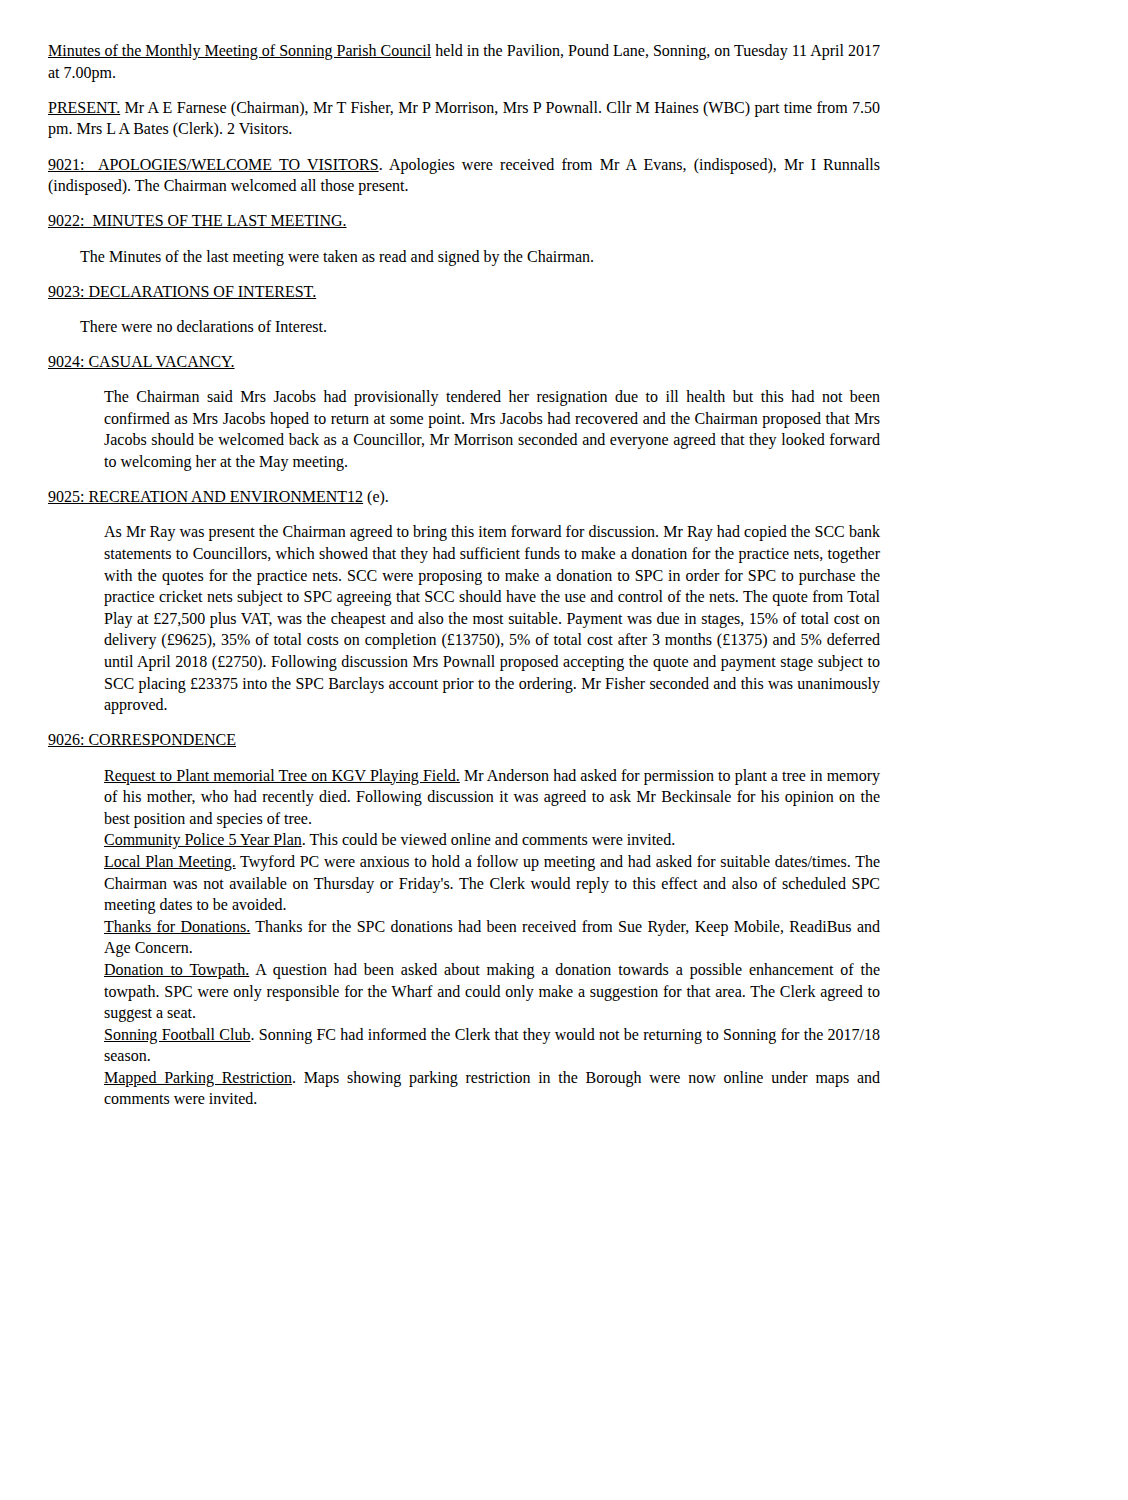Minutes of the Monthly Meeting of Sonning Parish Council held in the Pavilion, Pound Lane, Sonning, on Tuesday 11 April 2017 at 7.00pm.
PRESENT. Mr A E Farnese (Chairman), Mr T Fisher, Mr P Morrison, Mrs P Pownall. Cllr M Haines (WBC) part time from 7.50 pm. Mrs L A Bates (Clerk). 2 Visitors.
9021: APOLOGIES/WELCOME TO VISITORS. Apologies were received from Mr A Evans, (indisposed), Mr I Runnalls (indisposed). The Chairman welcomed all those present.
9022: MINUTES OF THE LAST MEETING.
The Minutes of the last meeting were taken as read and signed by the Chairman.
9023: DECLARATIONS OF INTEREST.
There were no declarations of Interest.
9024: CASUAL VACANCY.
The Chairman said Mrs Jacobs had provisionally tendered her resignation due to ill health but this had not been confirmed as Mrs Jacobs hoped to return at some point. Mrs Jacobs had recovered and the Chairman proposed that Mrs Jacobs should be welcomed back as a Councillor, Mr Morrison seconded and everyone agreed that they looked forward to welcoming her at the May meeting.
9025: RECREATION AND ENVIRONMENT12 (e).
As Mr Ray was present the Chairman agreed to bring this item forward for discussion. Mr Ray had copied the SCC bank statements to Councillors, which showed that they had sufficient funds to make a donation for the practice nets, together with the quotes for the practice nets. SCC were proposing to make a donation to SPC in order for SPC to purchase the practice cricket nets subject to SPC agreeing that SCC should have the use and control of the nets. The quote from Total Play at £27,500 plus VAT, was the cheapest and also the most suitable. Payment was due in stages, 15% of total cost on delivery (£9625), 35% of total costs on completion (£13750), 5% of total cost after 3 months (£1375) and 5% deferred until April 2018 (£2750). Following discussion Mrs Pownall proposed accepting the quote and payment stage subject to SCC placing £23375 into the SPC Barclays account prior to the ordering. Mr Fisher seconded and this was unanimously approved.
9026: CORRESPONDENCE
Request to Plant memorial Tree on KGV Playing Field. Mr Anderson had asked for permission to plant a tree in memory of his mother, who had recently died. Following discussion it was agreed to ask Mr Beckinsale for his opinion on the best position and species of tree.
Community Police 5 Year Plan. This could be viewed online and comments were invited.
Local Plan Meeting. Twyford PC were anxious to hold a follow up meeting and had asked for suitable dates/times. The Chairman was not available on Thursday or Friday's. The Clerk would reply to this effect and also of scheduled SPC meeting dates to be avoided.
Thanks for Donations. Thanks for the SPC donations had been received from Sue Ryder, Keep Mobile, ReadiBus and Age Concern.
Donation to Towpath. A question had been asked about making a donation towards a possible enhancement of the towpath. SPC were only responsible for the Wharf and could only make a suggestion for that area. The Clerk agreed to suggest a seat.
Sonning Football Club. Sonning FC had informed the Clerk that they would not be returning to Sonning for the 2017/18 season.
Mapped Parking Restriction. Maps showing parking restriction in the Borough were now online under maps and comments were invited.